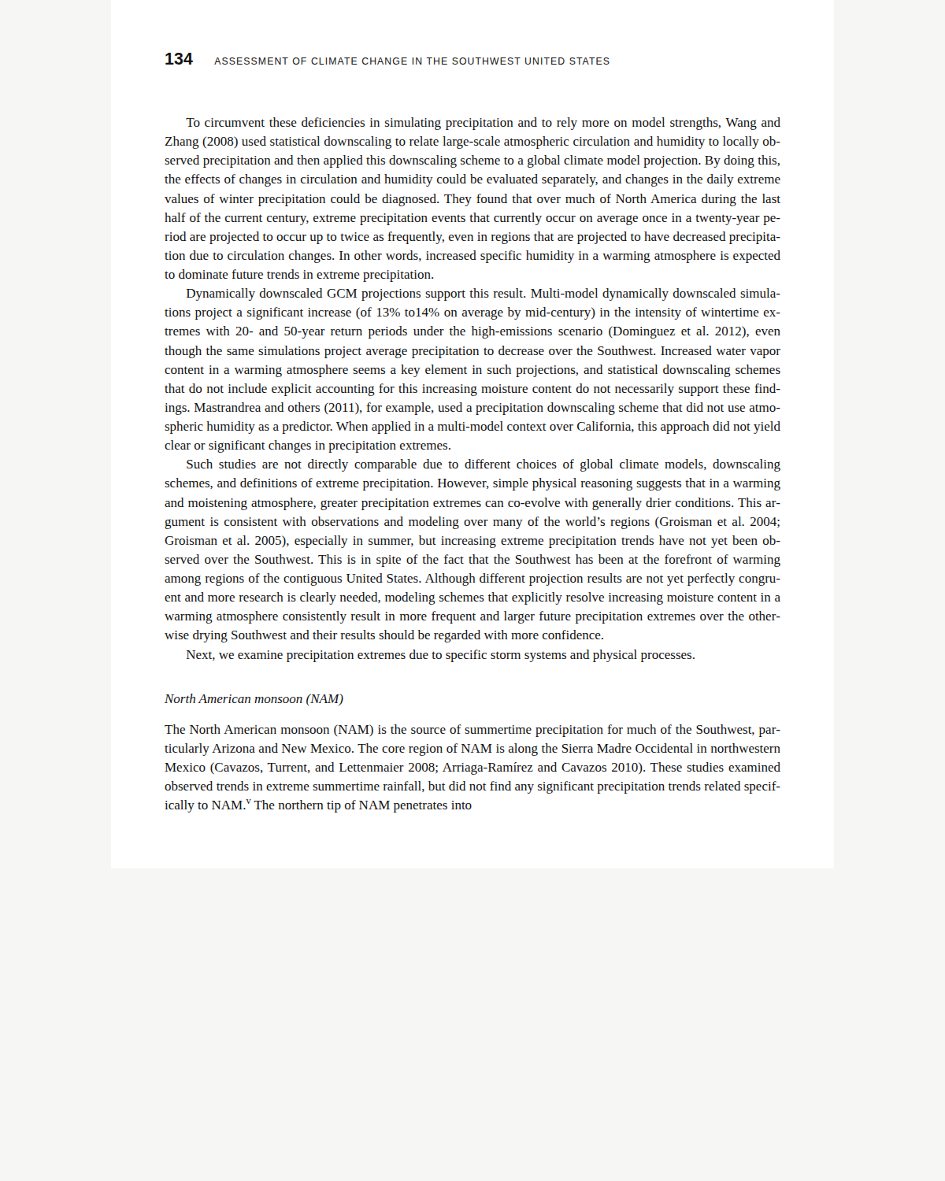134 Assessment of Climate Change in the Southwest United States
To circumvent these deficiencies in simulating precipitation and to rely more on model strengths, Wang and Zhang (2008) used statistical downscaling to relate large-scale atmospheric circulation and humidity to locally observed precipitation and then applied this downscaling scheme to a global climate model projection. By doing this, the effects of changes in circulation and humidity could be evaluated separately, and changes in the daily extreme values of winter precipitation could be diagnosed. They found that over much of North America during the last half of the current century, extreme precipitation events that currently occur on average once in a twenty-year period are projected to occur up to twice as frequently, even in regions that are projected to have decreased precipitation due to circulation changes. In other words, increased specific humidity in a warming atmosphere is expected to dominate future trends in extreme precipitation.
Dynamically downscaled GCM projections support this result. Multi-model dynamically downscaled simulations project a significant increase (of 13% to14% on average by mid-century) in the intensity of wintertime extremes with 20- and 50-year return periods under the high-emissions scenario (Dominguez et al. 2012), even though the same simulations project average precipitation to decrease over the Southwest. Increased water vapor content in a warming atmosphere seems a key element in such projections, and statistical downscaling schemes that do not include explicit accounting for this increasing moisture content do not necessarily support these findings. Mastrandrea and others (2011), for example, used a precipitation downscaling scheme that did not use atmospheric humidity as a predictor. When applied in a multi-model context over California, this approach did not yield clear or significant changes in precipitation extremes.
Such studies are not directly comparable due to different choices of global climate models, downscaling schemes, and definitions of extreme precipitation. However, simple physical reasoning suggests that in a warming and moistening atmosphere, greater precipitation extremes can co-evolve with generally drier conditions. This argument is consistent with observations and modeling over many of the world’s regions (Groisman et al. 2004; Groisman et al. 2005), especially in summer, but increasing extreme precipitation trends have not yet been observed over the Southwest. This is in spite of the fact that the Southwest has been at the forefront of warming among regions of the contiguous United States. Although different projection results are not yet perfectly congruent and more research is clearly needed, modeling schemes that explicitly resolve increasing moisture content in a warming atmosphere consistently result in more frequent and larger future precipitation extremes over the otherwise drying Southwest and their results should be regarded with more confidence.
Next, we examine precipitation extremes due to specific storm systems and physical processes.
North American monsoon (NAM)
The North American monsoon (NAM) is the source of summertime precipitation for much of the Southwest, particularly Arizona and New Mexico. The core region of NAM is along the Sierra Madre Occidental in northwestern Mexico (Cavazos, Turrent, and Lettenmaier 2008; Arriaga-Ramírez and Cavazos 2010). These studies examined observed trends in extreme summertime rainfall, but did not find any significant precipitation trends related specifically to NAM.v The northern tip of NAM penetrates into